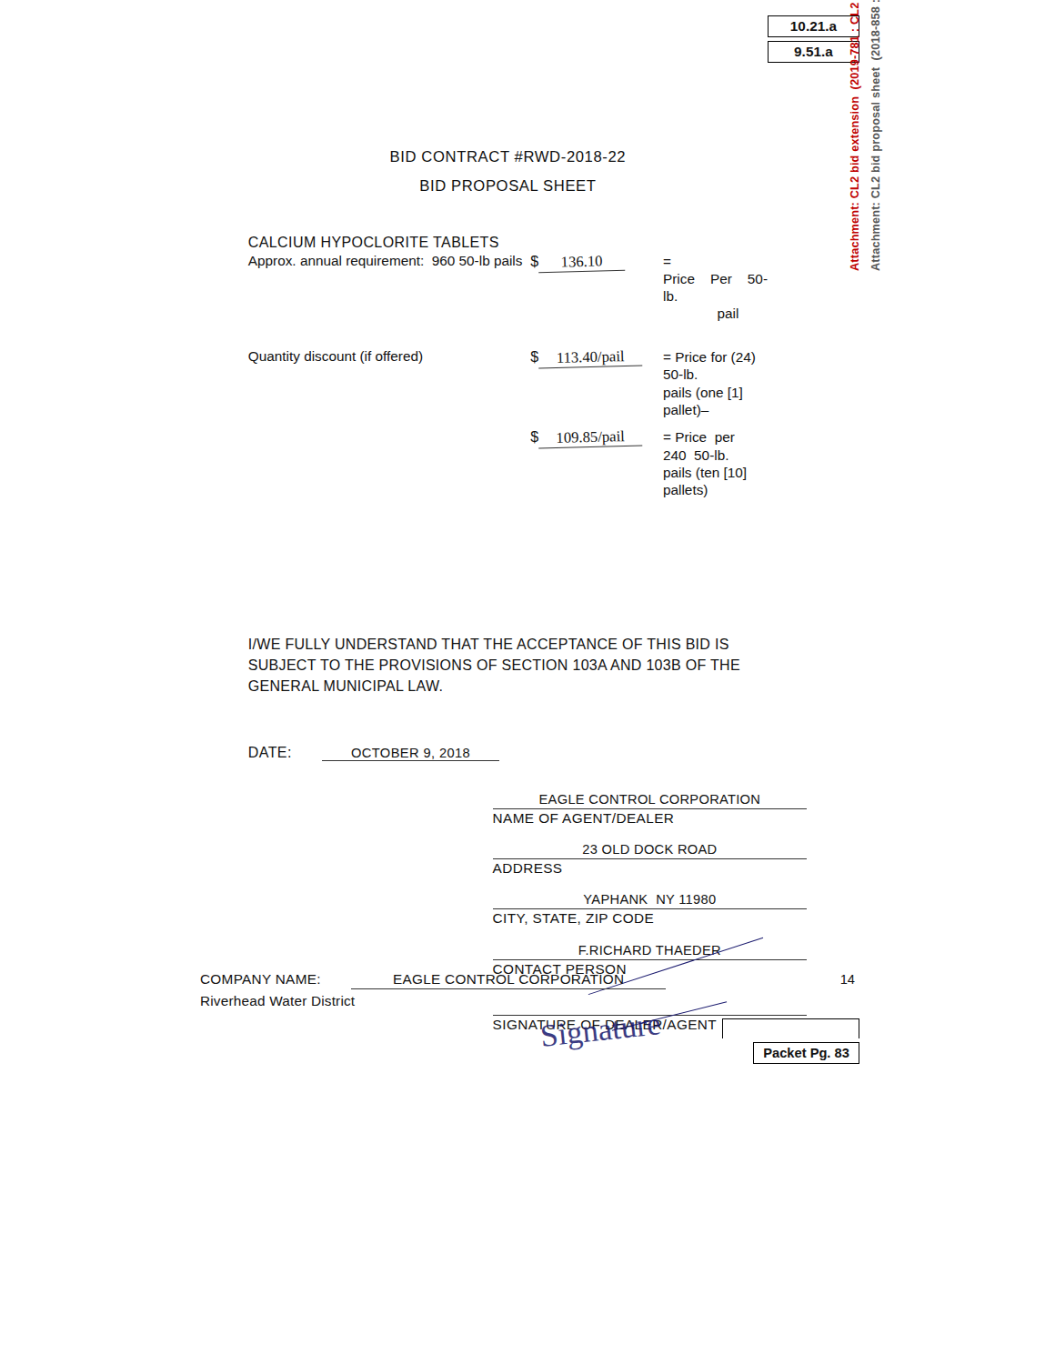10.21.a
9.51.a
Attachment: CL2 bid proposal sheet (2018-858 : CL 2 Bid Award)
Attachment: CL2 bid extension (2019-781 : CL2 Bid Extension)
BID CONTRACT #RWD-2018-22
BID PROPOSAL SHEET
CALCIUM HYPOCLORITE TABLETS
| Approx. annual requirement: 960 50-lb pails | $ 136.10 | = Price Per 50-lb. pail |
| Quantity discount (if offered) | $ 113.40/pail | = Price for (24) 50-lb. pails (one [1] pallet) – |
| | $ 109.85/pail | = Price per 240 50-lb. pails (ten [10] pallets) |
I/WE FULLY UNDERSTAND THAT THE ACCEPTANCE OF THIS BID IS SUBJECT TO THE PROVISIONS OF SECTION 103A AND 103B OF THE GENERAL MUNICIPAL LAW.
DATE: OCTOBER 9, 2018
EAGLE CONTROL CORPORATION
NAME OF AGENT/DEALER
23 OLD DOCK ROAD
ADDRESS
YAPHANK NY 11980
CITY, STATE, ZIP CODE
F.RICHARD THAEDER
CONTACT PERSON
Signature
SIGNATURE OF DEALER/AGENT
COMPANY NAME: EAGLE CONTROL CORPORATION 14
Riverhead Water District
Packet Pg. 83